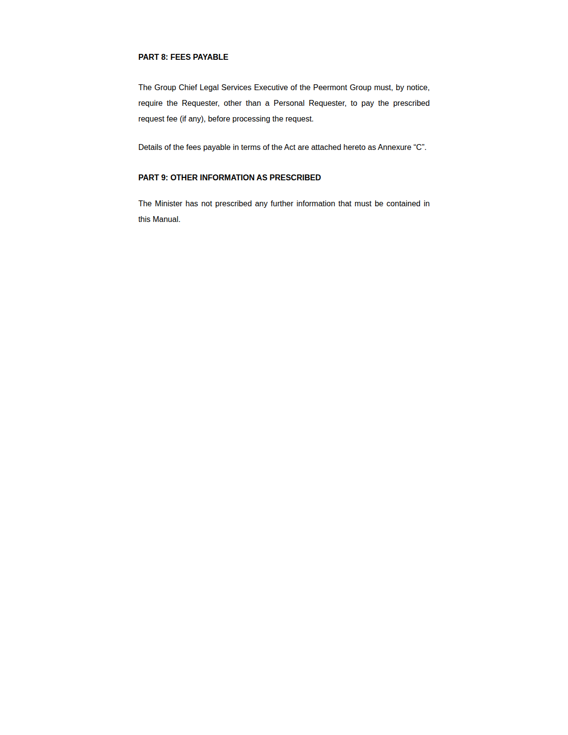PART 8: FEES PAYABLE
The Group Chief Legal Services Executive of the Peermont Group must, by notice, require the Requester, other than a Personal Requester, to pay the prescribed request fee (if any), before processing the request.
Details of the fees payable in terms of the Act are attached hereto as Annexure “C”.
PART 9: OTHER INFORMATION AS PRESCRIBED
The Minister has not prescribed any further information that must be contained in this Manual.